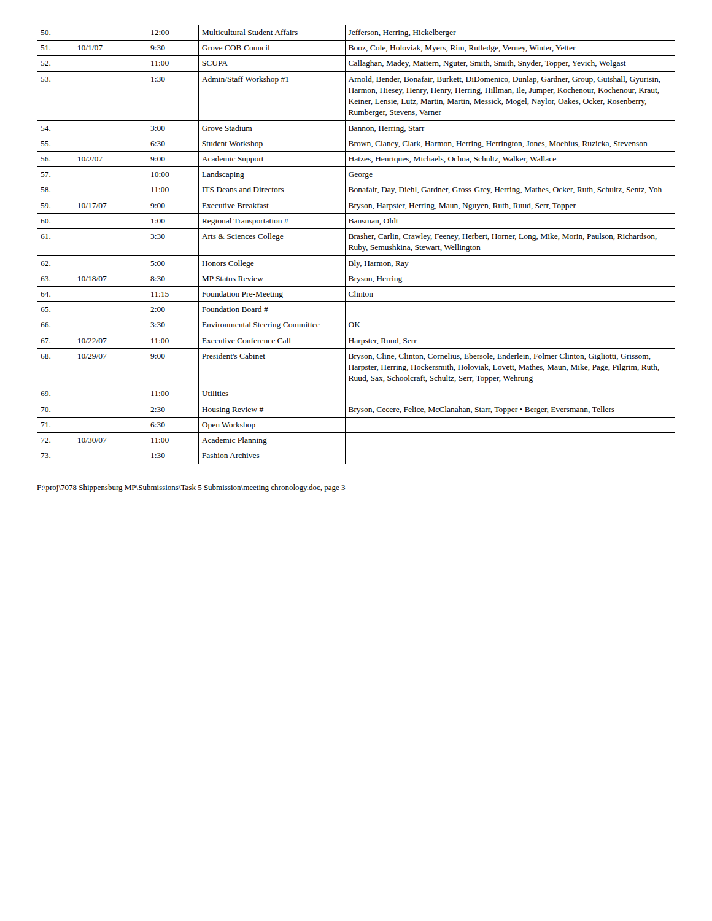| 50. | | 12:00 | Multicultural Student Affairs | Jefferson, Herring, Hickelberger |
| 51. | 10/1/07 | 9:30 | Grove COB Council | Booz, Cole, Holoviak, Myers, Rim, Rutledge, Verney, Winter, Yetter |
| 52. | | 11:00 | SCUPA | Callaghan, Madey, Mattern, Nguter, Smith, Smith, Snyder, Topper, Yevich, Wolgast |
| 53. | | 1:30 | Admin/Staff Workshop #1 | Arnold, Bender, Bonafair, Burkett, DiDomenico, Dunlap, Gardner, Group, Gutshall, Gyurisin, Harmon, Hiesey, Henry, Henry, Herring, Hillman, Ile, Jumper, Kochenour, Kochenour, Kraut, Keiner, Lensie, Lutz, Martin, Martin, Messick, Mogel, Naylor, Oakes, Ocker, Rosenberry, Rumberger, Stevens, Varner |
| 54. | | 3:00 | Grove Stadium | Bannon, Herring, Starr |
| 55. | | 6:30 | Student Workshop | Brown, Clancy, Clark, Harmon, Herring, Herrington, Jones, Moebius, Ruzicka, Stevenson |
| 56. | 10/2/07 | 9:00 | Academic Support | Hatzes, Henriques, Michaels, Ochoa, Schultz, Walker, Wallace |
| 57. | | 10:00 | Landscaping | George |
| 58. | | 11:00 | ITS Deans and Directors | Bonafair, Day, Diehl, Gardner, Gross-Grey, Herring, Mathes, Ocker, Ruth, Schultz, Sentz, Yoh |
| 59. | 10/17/07 | 9:00 | Executive Breakfast | Bryson, Harpster, Herring, Maun, Nguyen, Ruth, Ruud, Serr, Topper |
| 60. | | 1:00 | Regional Transportation # | Bausman, Oldt |
| 61. | | 3:30 | Arts & Sciences College | Brasher, Carlin, Crawley, Feeney, Herbert, Horner, Long, Mike, Morin, Paulson, Richardson, Ruby, Semushkina, Stewart, Wellington |
| 62. | | 5:00 | Honors College | Bly, Harmon, Ray |
| 63. | 10/18/07 | 8:30 | MP Status Review | Bryson, Herring |
| 64. | | 11:15 | Foundation Pre-Meeting | Clinton |
| 65. | | 2:00 | Foundation Board # | |
| 66. | | 3:30 | Environmental Steering Committee | OK |
| 67. | 10/22/07 | 11:00 | Executive Conference Call | Harpster, Ruud, Serr |
| 68. | 10/29/07 | 9:00 | President's Cabinet | Bryson, Cline, Clinton, Cornelius, Ebersole, Enderlein, Folmer Clinton, Gigliotti, Grissom, Harpster, Herring, Hockersmith, Holoviak, Lovett, Mathes, Maun, Mike, Page, Pilgrim, Ruth, Ruud, Sax, Schoolcraft, Schultz, Serr, Topper, Wehrung |
| 69. | | 11:00 | Utilities | |
| 70. | | 2:30 | Housing Review # | Bryson, Cecere, Felice, McClanahan, Starr, Topper • Berger, Eversmann, Tellers |
| 71. | | 6:30 | Open Workshop | |
| 72. | 10/30/07 | 11:00 | Academic Planning | |
| 73. | | 1:30 | Fashion Archives | |
F:\proj\7078 Shippensburg MP\Submissions\Task 5 Submission\meeting chronology.doc, page 3